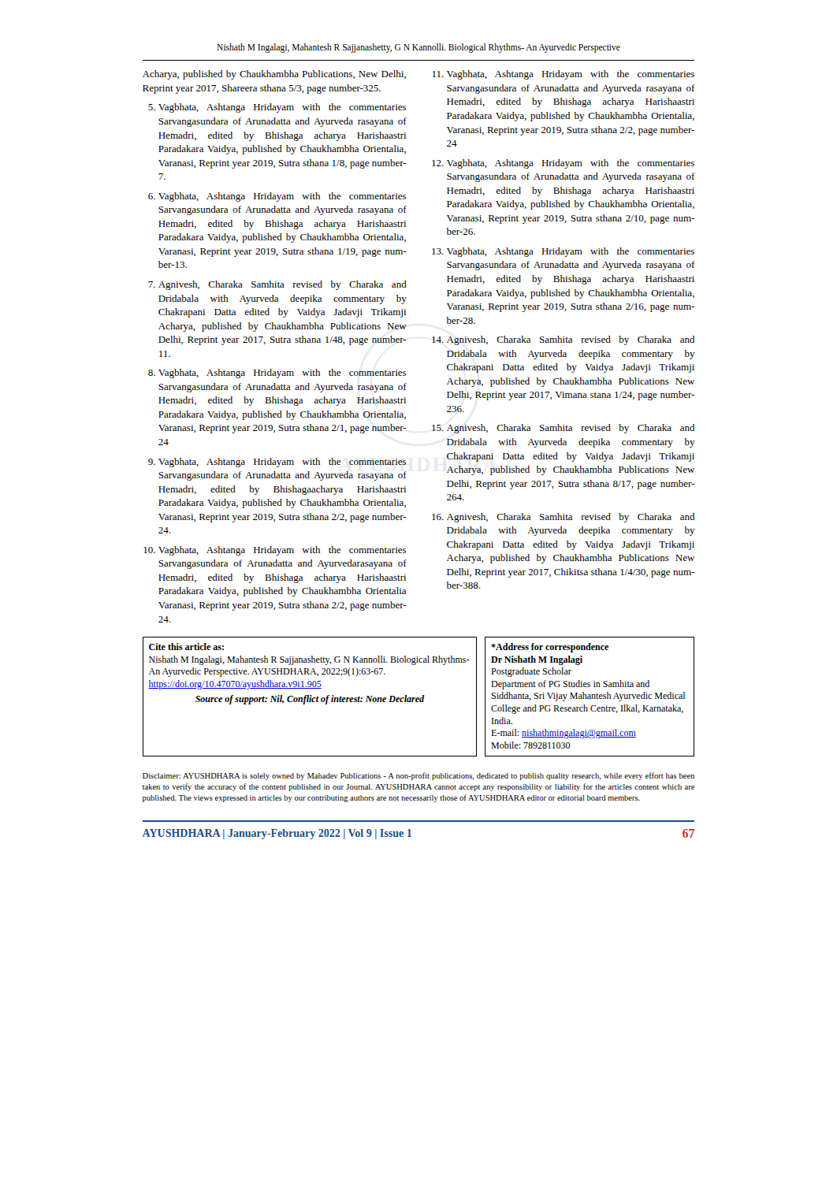AYUSHDHARA
Nishath M Ingalagi, Mahantesh R Sajjanashetty, G N Kannolli. Biological Rhythms- An Ayurvedic Perspective
Acharya, published by Chaukhambha Publications, New Delhi, Reprint year 2017, Shareera sthana 5/3, page number-325.
Vagbhata, Ashtanga Hridayam with the commentaries Sarvangasundara of Arunadatta and Ayurveda rasayana of Hemadri, edited by Bhishaga acharya Harishaastri Paradakara Vaidya, published by Chaukhambha Orientalia, Varanasi, Reprint year 2019, Sutra sthana 1/8, page number-7.
Vagbhata, Ashtanga Hridayam with the commentaries Sarvangasundara of Arunadatta and Ayurveda rasayana of Hemadri, edited by Bhishaga acharya Harishaastri Paradakara Vaidya, published by Chaukhambha Orientalia, Varanasi, Reprint year 2019, Sutra sthana 1/19, page number-13.
Agnivesh, Charaka Samhita revised by Charaka and Dridabala with Ayurveda deepika commentary by Chakrapani Datta edited by Vaidya Jadavji Trikamji Acharya, published by Chaukhambha Publications New Delhi, Reprint year 2017, Sutra sthana 1/48, page number-11.
Vagbhata, Ashtanga Hridayam with the commentaries Sarvangasundara of Arunadatta and Ayurveda rasayana of Hemadri, edited by Bhishaga acharya Harishaastri Paradakara Vaidya, published by Chaukhambha Orientalia, Varanasi, Reprint year 2019, Sutra sthana 2/1, page number-24
Vagbhata, Ashtanga Hridayam with the commentaries Sarvangasundara of Arunadatta and Ayurveda rasayana of Hemadri, edited by Bhishagaacharya Harishaastri Paradakara Vaidya, published by Chaukhambha Orientalia, Varanasi, Reprint year 2019, Sutra sthana 2/2, page number-24.
Vagbhata, Ashtanga Hridayam with the commentaries Sarvangasundara of Arunadatta and Ayurvedarasayana of Hemadri, edited by Bhishaga acharya Harishaastri Paradakara Vaidya, published by Chaukhambha Orientalia Varanasi, Reprint year 2019, Sutra sthana 2/2, page number-24.
Vagbhata, Ashtanga Hridayam with the commentaries Sarvangasundara of Arunadatta and Ayurveda rasayana of Hemadri, edited by Bhishaga acharya Harishaastri Paradakara Vaidya, published by Chaukhambha Orientalia, Varanasi, Reprint year 2019, Sutra sthana 2/2, page number-24
Vagbhata, Ashtanga Hridayam with the commentaries Sarvangasundara of Arunadatta and Ayurveda rasayana of Hemadri, edited by Bhishaga acharya Harishaastri Paradakara Vaidya, published by Chaukhambha Orientalia, Varanasi, Reprint year 2019, Sutra sthana 2/10, page number-26.
Vagbhata, Ashtanga Hridayam with the commentaries Sarvangasundara of Arunadatta and Ayurveda rasayana of Hemadri, edited by Bhishaga acharya Harishaastri Paradakara Vaidya, published by Chaukhambha Orientalia, Varanasi, Reprint year 2019, Sutra sthana 2/16, page number-28.
Agnivesh, Charaka Samhita revised by Charaka and Dridabala with Ayurveda deepika commentary by Chakrapani Datta edited by Vaidya Jadavji Trikamji Acharya, published by Chaukhambha Publications New Delhi, Reprint year 2017, Vimana stana 1/24, page number-236.
Agnivesh, Charaka Samhita revised by Charaka and Dridabala with Ayurveda deepika commentary by Chakrapani Datta edited by Vaidya Jadavji Trikamji Acharya, published by Chaukhambha Publications New Delhi, Reprint year 2017, Sutra sthana 8/17, page number-264.
Agnivesh, Charaka Samhita revised by Charaka and Dridabala with Ayurveda deepika commentary by Chakrapani Datta edited by Vaidya Jadavji Trikamji Acharya, published by Chaukhambha Publications New Delhi, Reprint year 2017, Chikitsa sthana 1/4/30, page number-388.
Cite this article as:
Nishath M Ingalagi, Mahantesh R Sajjanashetty, G N Kannolli. Biological Rhythms- An Ayurvedic Perspective. AYUSHDHARA, 2022;9(1):63-67.
https://doi.org/10.47070/ayushdhara.v9i1.905
Source of support: Nil, Conflict of interest: None Declared
*Address for correspondence
Dr Nishath M Ingalagi
Postgraduate Scholar
Department of PG Studies in Samhita and Siddhanta, Sri Vijay Mahantesh Ayurvedic Medical College and PG Research Centre, Ilkal, Karnataka, India.
E-mail: nishathmingalagi@gmail.com
Mobile: 7892811030
Disclaimer: AYUSHDHARA is solely owned by Mahadev Publications - A non-profit publications, dedicated to publish quality research, while every effort has been taken to verify the accuracy of the content published in our Journal. AYUSHDHARA cannot accept any responsibility or liability for the articles content which are published. The views expressed in articles by our contributing authors are not necessarily those of AYUSHDHARA editor or editorial board members.
AYUSHDHARA | January-February 2022 | Vol 9 | Issue 1
67